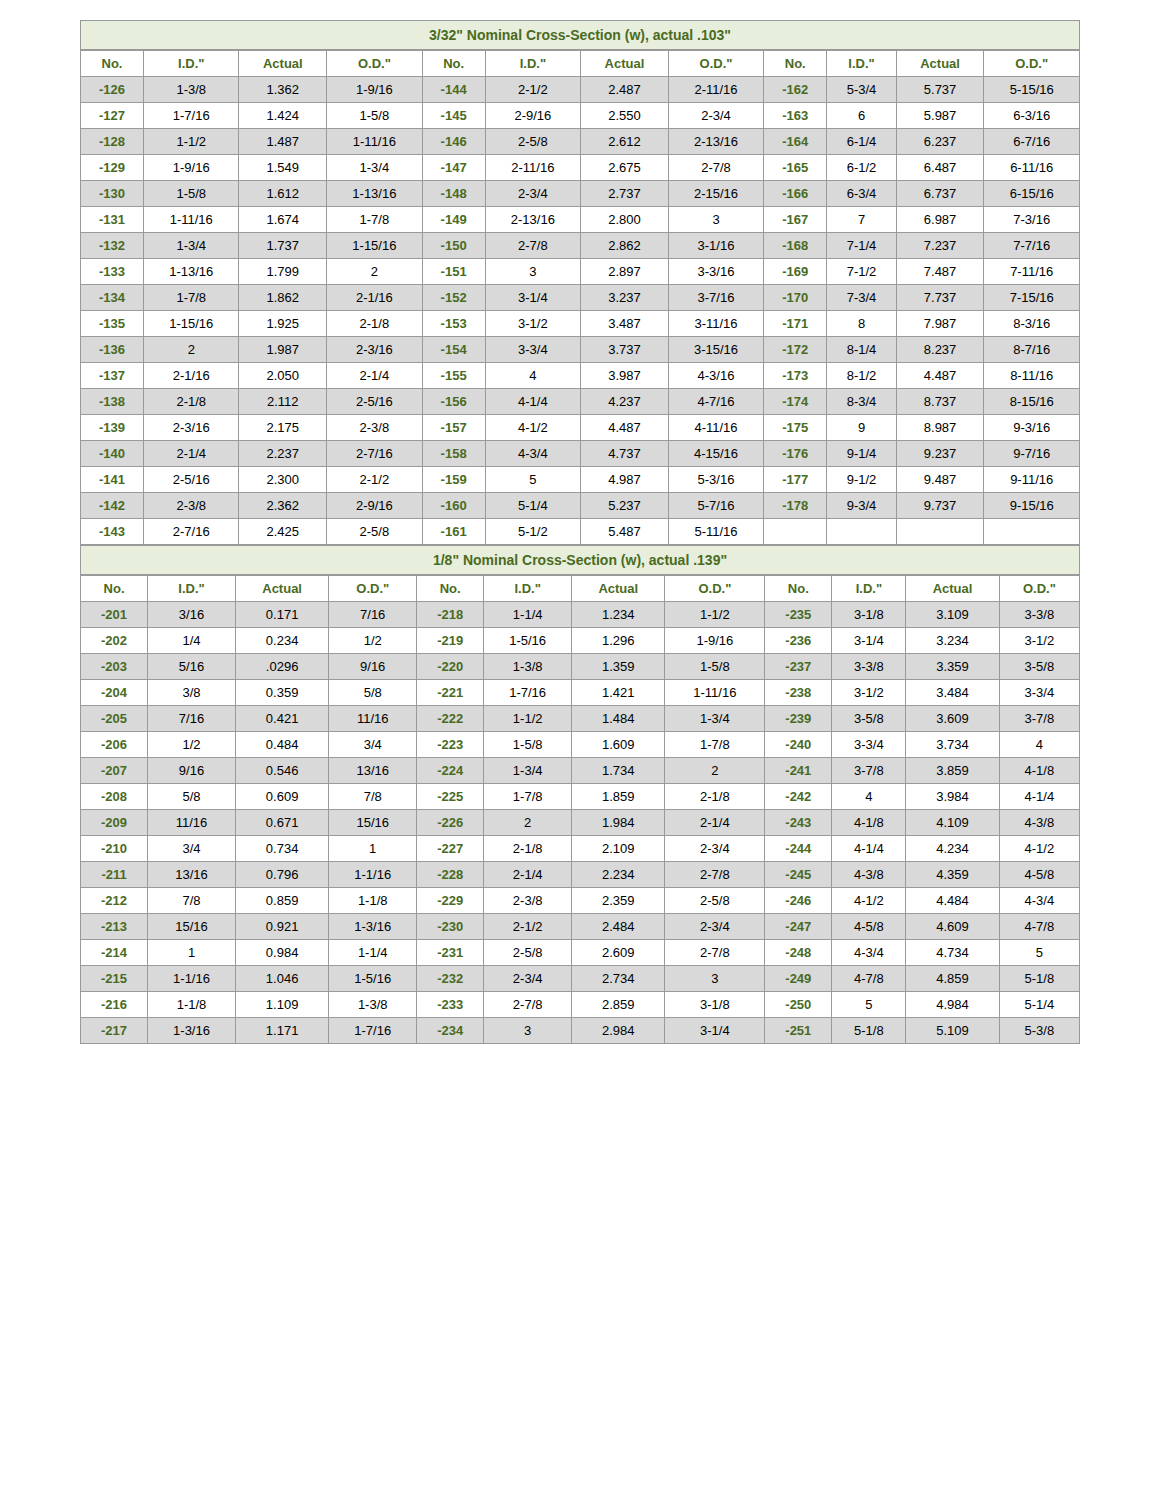3/32" Nominal Cross-Section (w), actual .103"
| No. | I.D." | Actual | O.D." | No. | I.D." | Actual | O.D." | No. | I.D." | Actual | O.D." |
| --- | --- | --- | --- | --- | --- | --- | --- | --- | --- | --- | --- |
| -126 | 1-3/8 | 1.362 | 1-9/16 | -144 | 2-1/2 | 2.487 | 2-11/16 | -162 | 5-3/4 | 5.737 | 5-15/16 |
| -127 | 1-7/16 | 1.424 | 1-5/8 | -145 | 2-9/16 | 2.550 | 2-3/4 | -163 | 6 | 5.987 | 6-3/16 |
| -128 | 1-1/2 | 1.487 | 1-11/16 | -146 | 2-5/8 | 2.612 | 2-13/16 | -164 | 6-1/4 | 6.237 | 6-7/16 |
| -129 | 1-9/16 | 1.549 | 1-3/4 | -147 | 2-11/16 | 2.675 | 2-7/8 | -165 | 6-1/2 | 6.487 | 6-11/16 |
| -130 | 1-5/8 | 1.612 | 1-13/16 | -148 | 2-3/4 | 2.737 | 2-15/16 | -166 | 6-3/4 | 6.737 | 6-15/16 |
| -131 | 1-11/16 | 1.674 | 1-7/8 | -149 | 2-13/16 | 2.800 | 3 | -167 | 7 | 6.987 | 7-3/16 |
| -132 | 1-3/4 | 1.737 | 1-15/16 | -150 | 2-7/8 | 2.862 | 3-1/16 | -168 | 7-1/4 | 7.237 | 7-7/16 |
| -133 | 1-13/16 | 1.799 | 2 | -151 | 3 | 2.897 | 3-3/16 | -169 | 7-1/2 | 7.487 | 7-11/16 |
| -134 | 1-7/8 | 1.862 | 2-1/16 | -152 | 3-1/4 | 3.237 | 3-7/16 | -170 | 7-3/4 | 7.737 | 7-15/16 |
| -135 | 1-15/16 | 1.925 | 2-1/8 | -153 | 3-1/2 | 3.487 | 3-11/16 | -171 | 8 | 7.987 | 8-3/16 |
| -136 | 2 | 1.987 | 2-3/16 | -154 | 3-3/4 | 3.737 | 3-15/16 | -172 | 8-1/4 | 8.237 | 8-7/16 |
| -137 | 2-1/16 | 2.050 | 2-1/4 | -155 | 4 | 3.987 | 4-3/16 | -173 | 8-1/2 | 4.487 | 8-11/16 |
| -138 | 2-1/8 | 2.112 | 2-5/16 | -156 | 4-1/4 | 4.237 | 4-7/16 | -174 | 8-3/4 | 8.737 | 8-15/16 |
| -139 | 2-3/16 | 2.175 | 2-3/8 | -157 | 4-1/2 | 4.487 | 4-11/16 | -175 | 9 | 8.987 | 9-3/16 |
| -140 | 2-1/4 | 2.237 | 2-7/16 | -158 | 4-3/4 | 4.737 | 4-15/16 | -176 | 9-1/4 | 9.237 | 9-7/16 |
| -141 | 2-5/16 | 2.300 | 2-1/2 | -159 | 5 | 4.987 | 5-3/16 | -177 | 9-1/2 | 9.487 | 9-11/16 |
| -142 | 2-3/8 | 2.362 | 2-9/16 | -160 | 5-1/4 | 5.237 | 5-7/16 | -178 | 9-3/4 | 9.737 | 9-15/16 |
| -143 | 2-7/16 | 2.425 | 2-5/8 | -161 | 5-1/2 | 5.487 | 5-11/16 | | | | |
1/8" Nominal Cross-Section (w), actual .139"
| No. | I.D." | Actual | O.D." | No. | I.D." | Actual | O.D." | No. | I.D." | Actual | O.D." |
| --- | --- | --- | --- | --- | --- | --- | --- | --- | --- | --- | --- |
| -201 | 3/16 | 0.171 | 7/16 | -218 | 1-1/4 | 1.234 | 1-1/2 | -235 | 3-1/8 | 3.109 | 3-3/8 |
| -202 | 1/4 | 0.234 | 1/2 | -219 | 1-5/16 | 1.296 | 1-9/16 | -236 | 3-1/4 | 3.234 | 3-1/2 |
| -203 | 5/16 | .0296 | 9/16 | -220 | 1-3/8 | 1.359 | 1-5/8 | -237 | 3-3/8 | 3.359 | 3-5/8 |
| -204 | 3/8 | 0.359 | 5/8 | -221 | 1-7/16 | 1.421 | 1-11/16 | -238 | 3-1/2 | 3.484 | 3-3/4 |
| -205 | 7/16 | 0.421 | 11/16 | -222 | 1-1/2 | 1.484 | 1-3/4 | -239 | 3-5/8 | 3.609 | 3-7/8 |
| -206 | 1/2 | 0.484 | 3/4 | -223 | 1-5/8 | 1.609 | 1-7/8 | -240 | 3-3/4 | 3.734 | 4 |
| -207 | 9/16 | 0.546 | 13/16 | -224 | 1-3/4 | 1.734 | 2 | -241 | 3-7/8 | 3.859 | 4-1/8 |
| -208 | 5/8 | 0.609 | 7/8 | -225 | 1-7/8 | 1.859 | 2-1/8 | -242 | 4 | 3.984 | 4-1/4 |
| -209 | 11/16 | 0.671 | 15/16 | -226 | 2 | 1.984 | 2-1/4 | -243 | 4-1/8 | 4.109 | 4-3/8 |
| -210 | 3/4 | 0.734 | 1 | -227 | 2-1/8 | 2.109 | 2-3/4 | -244 | 4-1/4 | 4.234 | 4-1/2 |
| -211 | 13/16 | 0.796 | 1-1/16 | -228 | 2-1/4 | 2.234 | 2-7/8 | -245 | 4-3/8 | 4.359 | 4-5/8 |
| -212 | 7/8 | 0.859 | 1-1/8 | -229 | 2-3/8 | 2.359 | 2-5/8 | -246 | 4-1/2 | 4.484 | 4-3/4 |
| -213 | 15/16 | 0.921 | 1-3/16 | -230 | 2-1/2 | 2.484 | 2-3/4 | -247 | 4-5/8 | 4.609 | 4-7/8 |
| -214 | 1 | 0.984 | 1-1/4 | -231 | 2-5/8 | 2.609 | 2-7/8 | -248 | 4-3/4 | 4.734 | 5 |
| -215 | 1-1/16 | 1.046 | 1-5/16 | -232 | 2-3/4 | 2.734 | 3 | -249 | 4-7/8 | 4.859 | 5-1/8 |
| -216 | 1-1/8 | 1.109 | 1-3/8 | -233 | 2-7/8 | 2.859 | 3-1/8 | -250 | 5 | 4.984 | 5-1/4 |
| -217 | 1-3/16 | 1.171 | 1-7/16 | -234 | 3 | 2.984 | 3-1/4 | -251 | 5-1/8 | 5.109 | 5-3/8 |